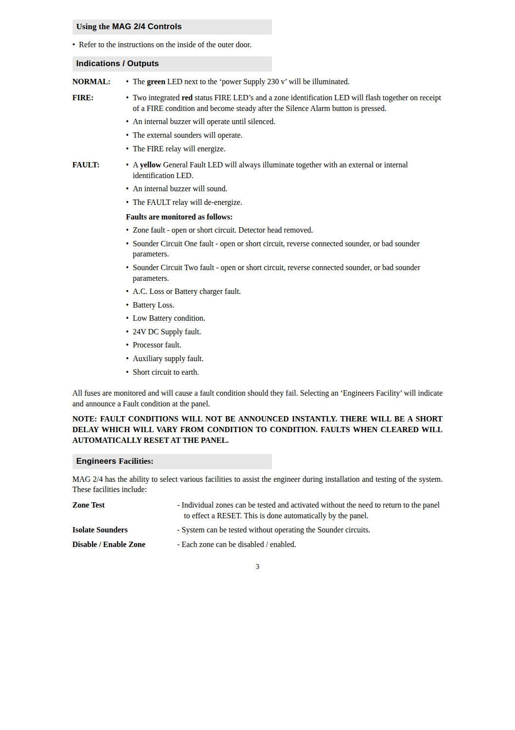Using the MAG 2/4 Controls
Refer to the instructions on the inside of the outer door.
Indications / Outputs
| NORMAL: | The green LED next to the ‘power Supply 230 v’ will be illuminated. |
| FIRE: | Two integrated red status FIRE LED’s and a zone identification LED will flash together on receipt of a FIRE condition and become steady after the Silence Alarm button is pressed. An internal buzzer will operate until silenced. The external sounders will operate. The FIRE relay will energize. |
| FAULT: | A yellow General Fault LED will always illuminate together with an external or internal identification LED. An internal buzzer will sound. The FAULT relay will de-energize. Faults are monitored as follows: Zone fault - open or short circuit. Detector head removed. Sounder Circuit One fault - open or short circuit, reverse connected sounder, or bad sounder parameters. Sounder Circuit Two fault - open or short circuit, reverse connected sounder, or bad sounder parameters. A.C. Loss or Battery charger fault. Battery Loss. Low Battery condition. 24V DC Supply fault. Processor fault. Auxiliary supply fault. Short circuit to earth. |
All fuses are monitored and will cause a fault condition should they fail. Selecting an ‘Engineers Facility’ will indicate and announce a Fault condition at the panel.
NOTE: FAULT CONDITIONS WILL NOT BE ANNOUNCED INSTANTLY. THERE WILL BE A SHORT DELAY WHICH WILL VARY FROM CONDITION TO CONDITION. FAULTS WHEN CLEARED WILL AUTOMATICALLY RESET AT THE PANEL.
Engineers Facilities:
MAG 2/4 has the ability to select various facilities to assist the engineer during installation and testing of the system. These facilities include:
| Zone Test | - Individual zones can be tested and activated without the need to return to the panel to effect a RESET. This is done automatically by the panel. |
| Isolate Sounders | - System can be tested without operating the Sounder circuits. |
| Disable / Enable Zone | - Each zone can be disabled / enabled. |
3